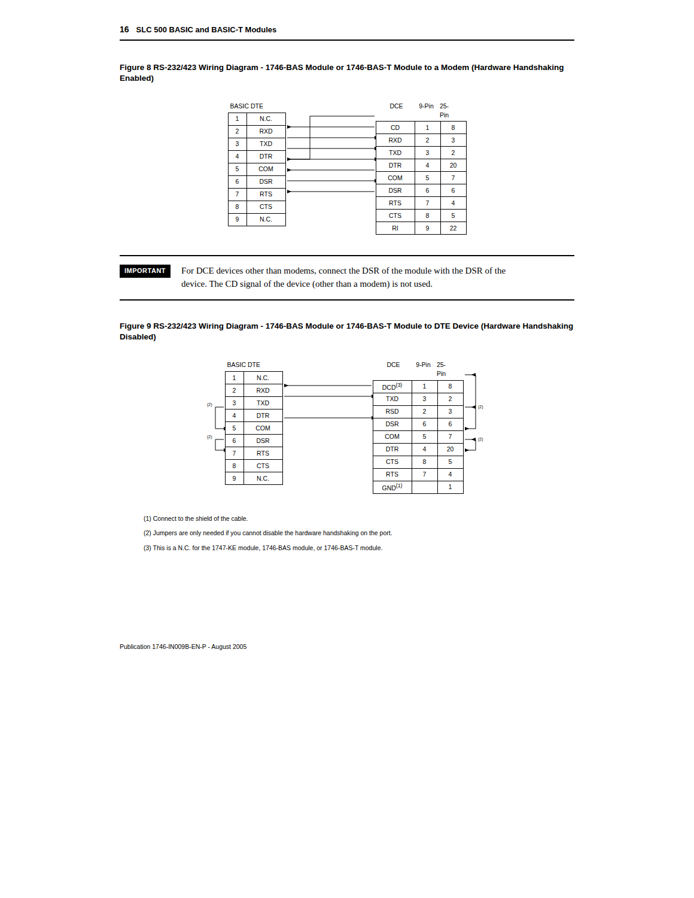16 SLC 500 BASIC and BASIC-T Modules
Figure 8 RS-232/423 Wiring Diagram - 1746-BAS Module or 1746-BAS-T Module to a Modem (Hardware Handshaking Enabled)
BASIC DTE
| 1 | N.C. |
| 2 | RXD |
| 3 | TXD |
| 4 | DTR |
| 5 | COM |
| 6 | DSR |
| 7 | RTS |
| 8 | CTS |
| 9 | N.C. |
DCE 9-Pin 25-Pin
| CD | 1 | 8 |
| RXD | 2 | 3 |
| TXD | 3 | 2 |
| DTR | 4 | 20 |
| COM | 5 | 7 |
| DSR | 6 | 6 |
| RTS | 7 | 4 |
| CTS | 8 | 5 |
| RI | 9 | 22 |
IMPORTANT
For DCE devices other than modems, connect the DSR of the module with the DSR of the device. The CD signal of the device (other than a modem) is not used.
Figure 9 RS-232/423 Wiring Diagram - 1746-BAS Module or 1746-BAS-T Module to DTE Device (Hardware Handshaking Disabled)
(2) (2)
BASIC DTE
| 1 | N.C. |
| 2 | RXD |
| 3 | TXD |
| 4 | DTR |
| 5 | COM |
| 6 | DSR |
| 7 | RTS |
| 8 | CTS |
| 9 | N.C. |
DCE 9-Pin 25-Pin
| DCD (3) | 1 | 8 |
| TXD | 3 | 2 |
| RSD | 2 | 3 |
| DSR | 6 | 6 |
| COM | 5 | 7 |
| DTR | 4 | 20 |
| CTS | 8 | 5 |
| RTS | 7 | 4 |
| GND (1) | | 1 |
(2) (2)
(1) Connect to the shield of the cable.
(2) Jumpers are only needed if you cannot disable the hardware handshaking on the port.
(3) This is a N.C. for the 1747-KE module, 1746-BAS module, or 1746-BAS-T module.
Publication 1746-IN009B-EN-P - August 2005